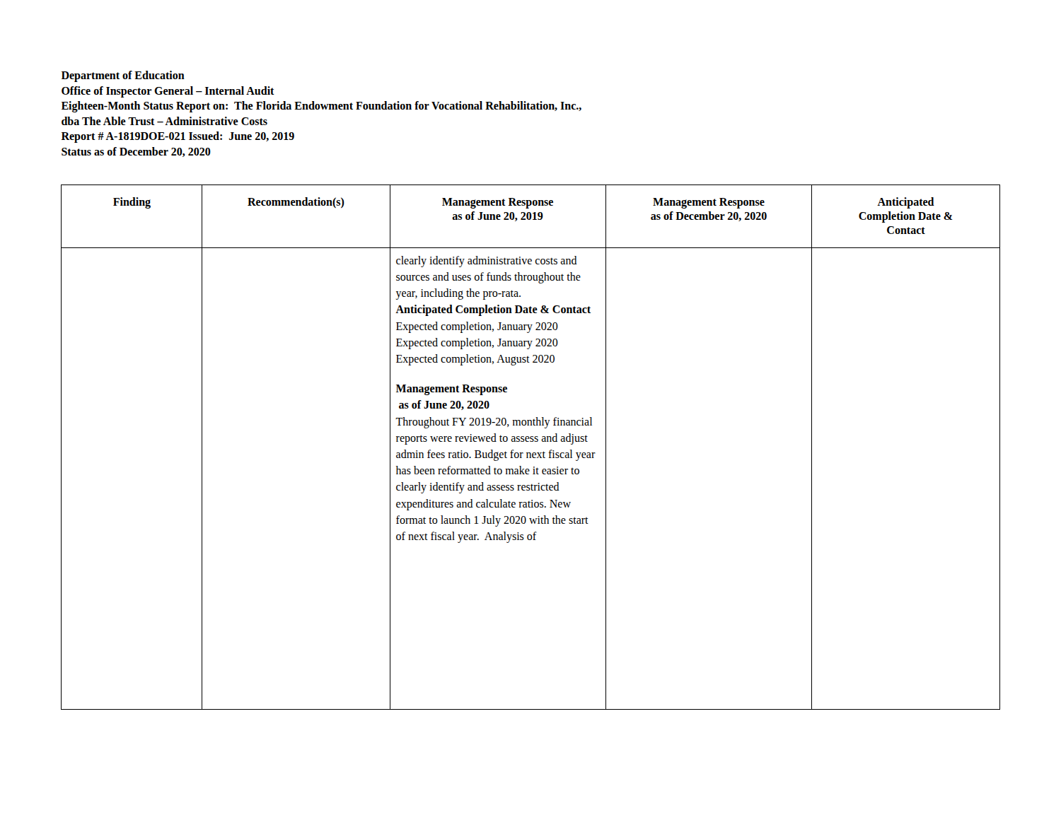Department of Education
Office of Inspector General – Internal Audit
Eighteen-Month Status Report on: The Florida Endowment Foundation for Vocational Rehabilitation, Inc.,
dba The Able Trust – Administrative Costs
Report # A-1819DOE-021 Issued: June 20, 2019
Status as of December 20, 2020
| Finding | Recommendation(s) | Management Response as of June 20, 2019 | Management Response as of December 20, 2020 | Anticipated Completion Date & Contact |
| --- | --- | --- | --- | --- |
| | | clearly identify administrative costs and sources and uses of funds throughout the year, including the pro-rata. Anticipated Completion Date & Contact Expected completion, January 2020 Expected completion, January 2020 Expected completion, August 2020 Management Response as of June 20, 2020 Throughout FY 2019-20, monthly financial reports were reviewed to assess and adjust admin fees ratio. Budget for next fiscal year has been reformatted to make it easier to clearly identify and assess restricted expenditures and calculate ratios. New format to launch 1 July 2020 with the start of next fiscal year. Analysis of | | |